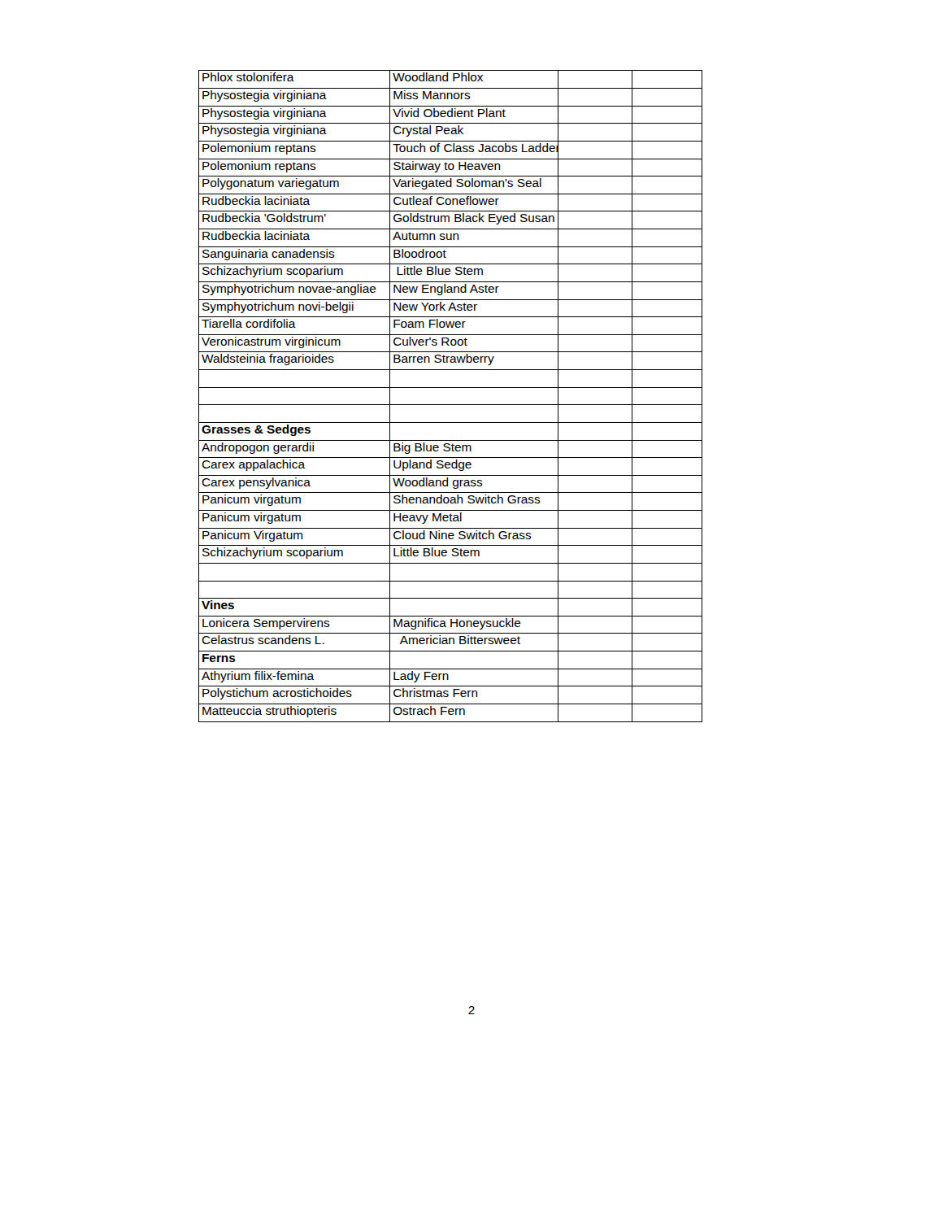| Phlox stolonifera | Woodland Phlox | | |
| Physostegia virginiana | Miss Mannors | | |
| Physostegia virginiana | Vivid Obedient Plant | | |
| Physostegia virginiana | Crystal Peak | | |
| Polemonium reptans | Touch of Class Jacobs Ladder | | |
| Polemonium reptans | Stairway to Heaven | | |
| Polygonatum variegatum | Variegated Soloman's Seal | | |
| Rudbeckia laciniata | Cutleaf Coneflower | | |
| Rudbeckia 'Goldstrum' | Goldstrum Black Eyed Susan | | |
| Rudbeckia laciniata | Autumn sun | | |
| Sanguinaria canadensis | Bloodroot | | |
| Schizachyrium scoparium | Little Blue Stem | | |
| Symphyotrichum novae-angliae | New England Aster | | |
| Symphyotrichum novi-belgii | New York Aster | | |
| Tiarella cordifolia | Foam Flower | | |
| Veronicastrum virginicum | Culver's Root | | |
| Waldsteinia fragarioides | Barren Strawberry | | |
| Grasses & Sedges | | | |
| Andropogon gerardii | Big Blue Stem | | |
| Carex appalachica | Upland Sedge | | |
| Carex pensylvanica | Woodland grass | | |
| Panicum virgatum | Shenandoah Switch Grass | | |
| Panicum virgatum | Heavy Metal | | |
| Panicum Virgatum | Cloud Nine Switch Grass | | |
| Schizachyrium scoparium | Little Blue Stem | | |
| Vines | | | |
| Lonicera Sempervirens | Magnifica Honeysuckle | | |
| Celastrus scandens L. | Americian Bittersweet | | |
| Ferns | | | |
| Athyrium filix-femina | Lady Fern | | |
| Polystichum acrostichoides | Christmas Fern | | |
| Matteuccia struthiopteris | Ostrach Fern | | |
2